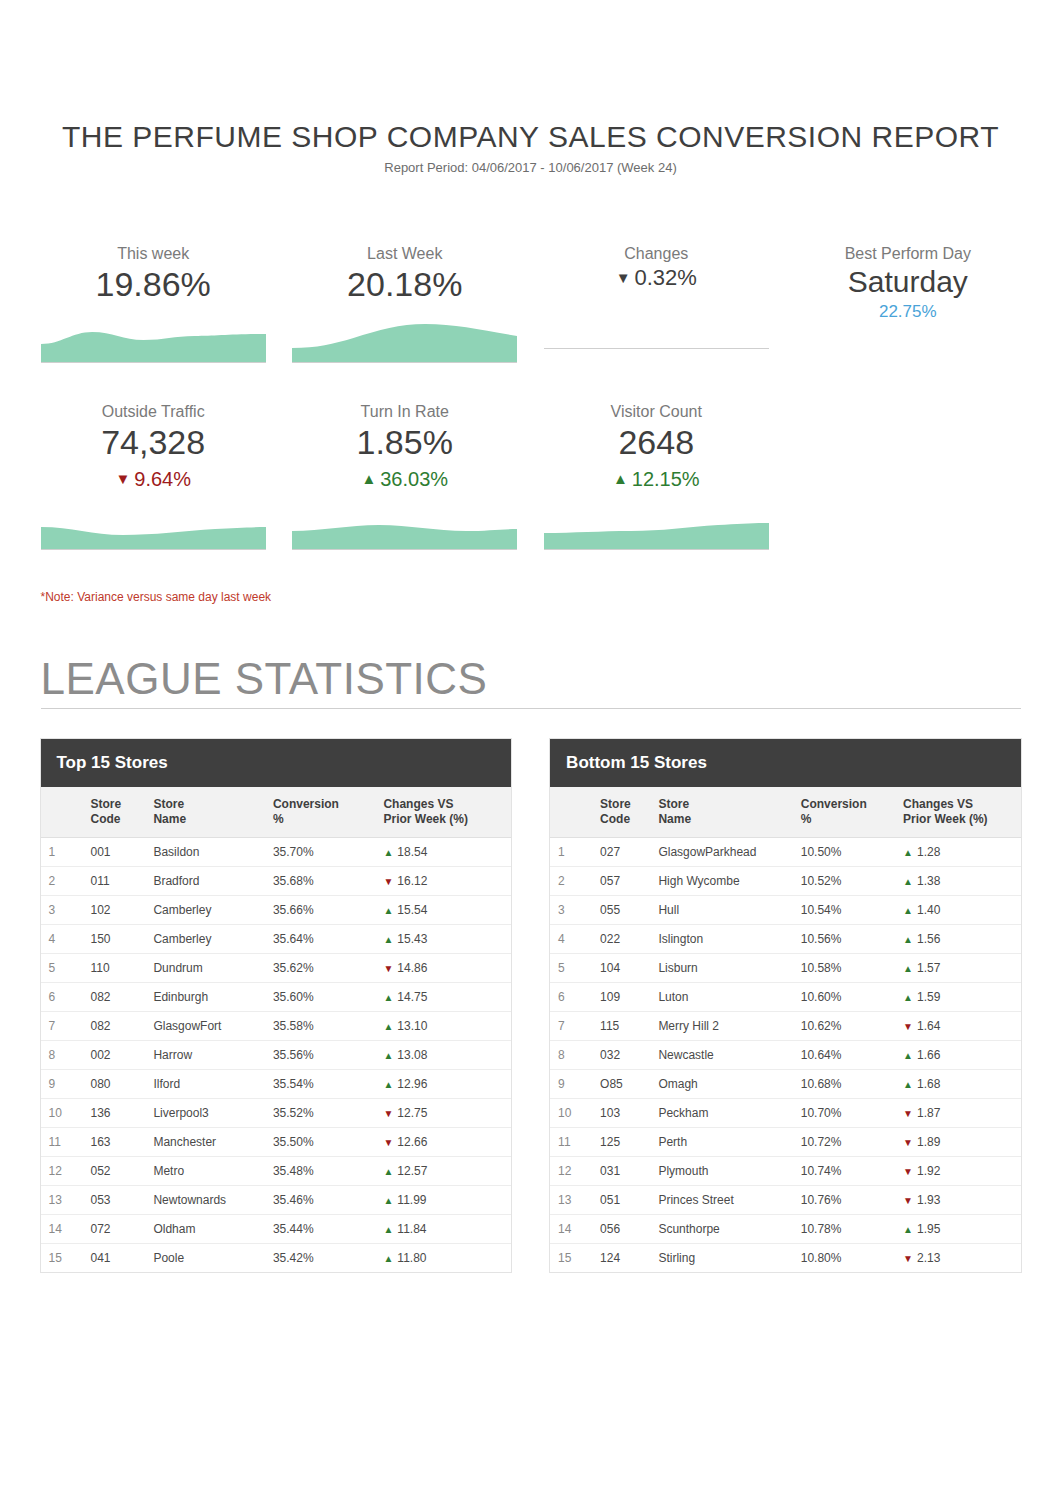THE PERFUME SHOP COMPANY SALES CONVERSION REPORT
Report Period: 04/06/2017 - 10/06/2017 (Week 24)
This week
19.86%
Last Week
20.18%
Changes
▼0.32%
Best Perform Day
Saturday
22.75%
Outside Traffic
74,328
▼9.64%
Turn In Rate
1.85%
▲36.03%
Visitor Count
2648
▲12.15%
*Note: Variance versus same day last week
LEAGUE STATISTICS
Top 15 Stores
| | Store Code | Store Name | Conversion % | Changes VS Prior Week (%) |
| --- | --- | --- | --- | --- |
| 1 | 001 | Basildon | 35.70% | ▲ 18.54 |
| 2 | 011 | Bradford | 35.68% | ▼ 16.12 |
| 3 | 102 | Camberley | 35.66% | ▲ 15.54 |
| 4 | 150 | Camberley | 35.64% | ▲ 15.43 |
| 5 | 110 | Dundrum | 35.62% | ▼ 14.86 |
| 6 | 082 | Edinburgh | 35.60% | ▲ 14.75 |
| 7 | 082 | GlasgowFort | 35.58% | ▲ 13.10 |
| 8 | 002 | Harrow | 35.56% | ▲ 13.08 |
| 9 | 080 | Ilford | 35.54% | ▲ 12.96 |
| 10 | 136 | Liverpool3 | 35.52% | ▼ 12.75 |
| 11 | 163 | Manchester | 35.50% | ▼ 12.66 |
| 12 | 052 | Metro | 35.48% | ▲ 12.57 |
| 13 | 053 | Newtownards | 35.46% | ▲ 11.99 |
| 14 | 072 | Oldham | 35.44% | ▲ 11.84 |
| 15 | 041 | Poole | 35.42% | ▲ 11.80 |
Bottom 15 Stores
| | Store Code | Store Name | Conversion % | Changes VS Prior Week (%) |
| --- | --- | --- | --- | --- |
| 1 | 027 | GlasgowParkhead | 10.50% | ▲ 1.28 |
| 2 | 057 | High Wycombe | 10.52% | ▲ 1.38 |
| 3 | 055 | Hull | 10.54% | ▲ 1.40 |
| 4 | 022 | Islington | 10.56% | ▲ 1.56 |
| 5 | 104 | Lisburn | 10.58% | ▲ 1.57 |
| 6 | 109 | Luton | 10.60% | ▲ 1.59 |
| 7 | 115 | Merry Hill 2 | 10.62% | ▼ 1.64 |
| 8 | 032 | Newcastle | 10.64% | ▲ 1.66 |
| 9 | O85 | Omagh | 10.68% | ▲ 1.68 |
| 10 | 103 | Peckham | 10.70% | ▼ 1.87 |
| 11 | 125 | Perth | 10.72% | ▼ 1.89 |
| 12 | 031 | Plymouth | 10.74% | ▼ 1.92 |
| 13 | 051 | Princes Street | 10.76% | ▼ 1.93 |
| 14 | 056 | Scunthorpe | 10.78% | ▲ 1.95 |
| 15 | 124 | Stirling | 10.80% | ▼ 2.13 |